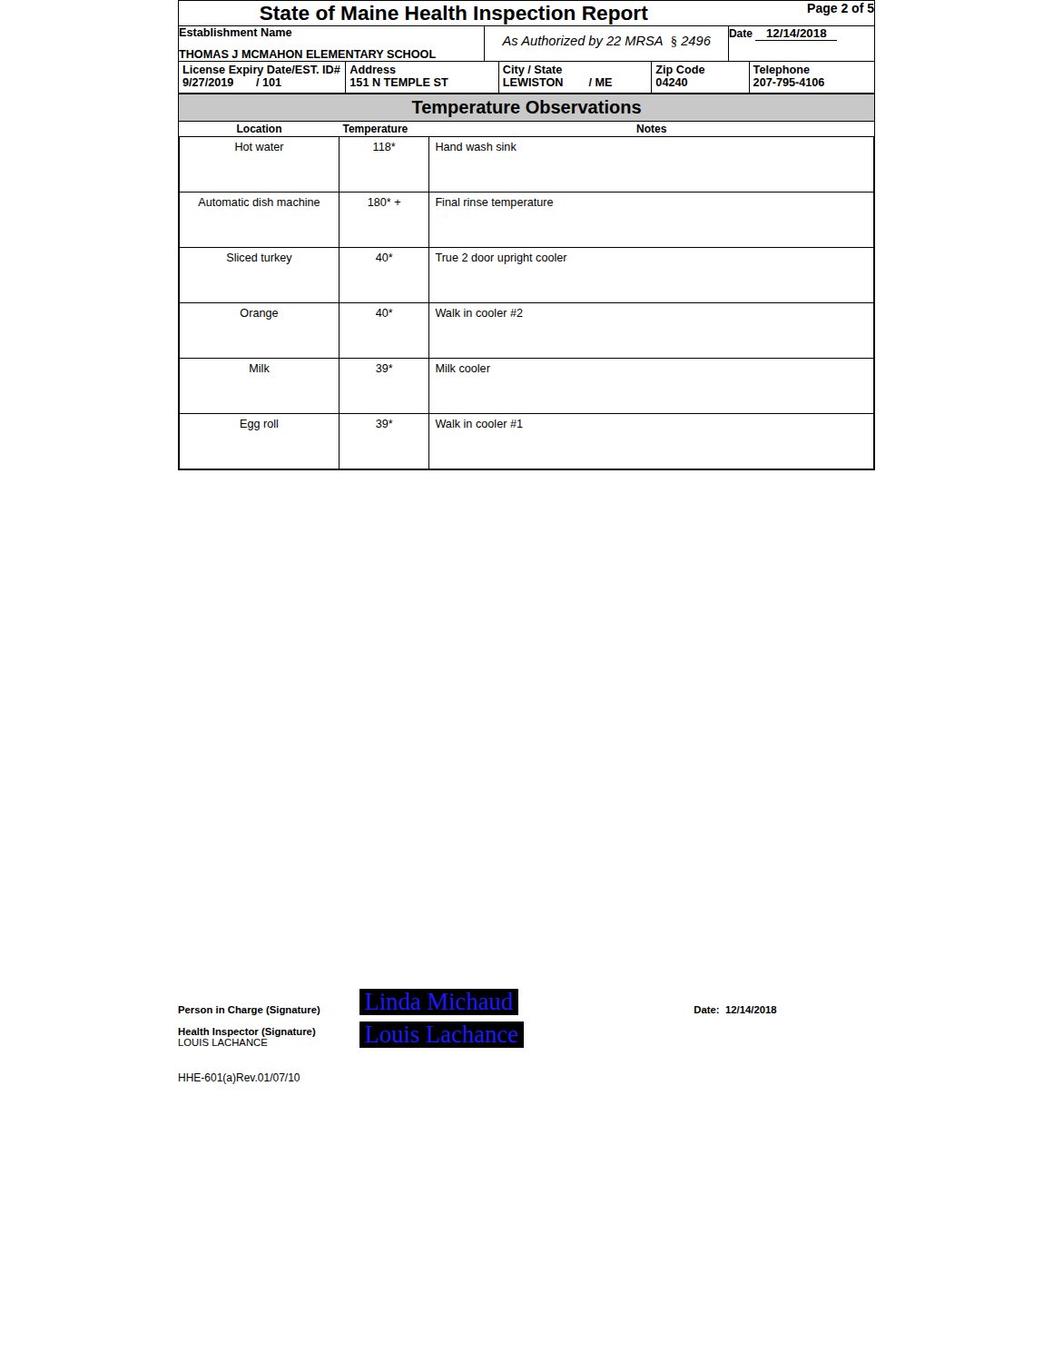| State of Maine Health Inspection Report | Page 2 of 5 |
| Establishment Name THOMAS J MCMAHON ELEMENTARY SCHOOL | As Authorized by 22 MRSA § 2496 | Date 12/14/2018 |
| / License Expiry Date/EST. ID# 9/27/2019 / 101 / Address 151 N TEMPLE ST / City / State LEWISTON / ME / Zip Code 04240 / Telephone 207-795-4106 / |
| Temperature Observations |
| / Location / Temperature / Notes / / --- / --- / --- / / Hot water / 118* / Hand wash sink / / Automatic dish machine / 180* + / Final rinse temperature / / Sliced turkey / 40* / True 2 door upright cooler / / Orange / 40* / Walk in cooler #2 / / Milk / 39* / Milk cooler / / Egg roll / 39* / Walk in cooler #1 / |
| Person in Charge (Signature) | Linda Michaud | Date: 12/14/2018 |
| Health Inspector (Signature) LOUIS LACHANCE | Louis Lachance | |
HHE-601(a)Rev.01/07/10